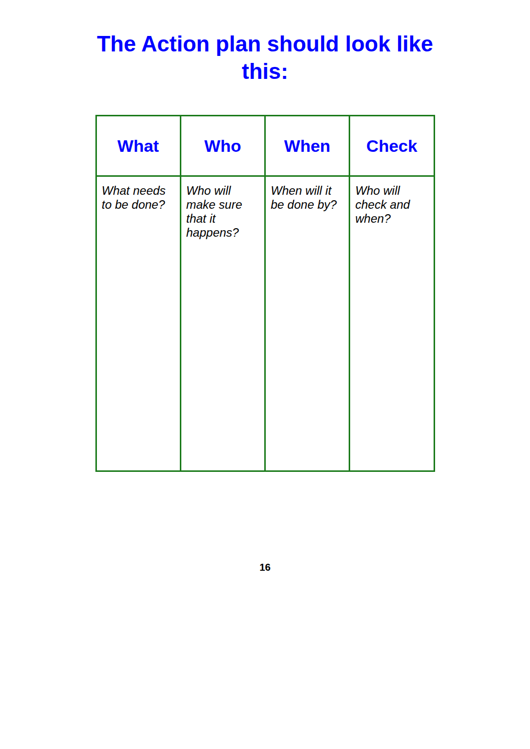The Action plan should look like this:
| What | Who | When | Check |
| --- | --- | --- | --- |
| What needs to be done? | Who will make sure that it happens? | When will it be done by? | Who will check and when? |
16